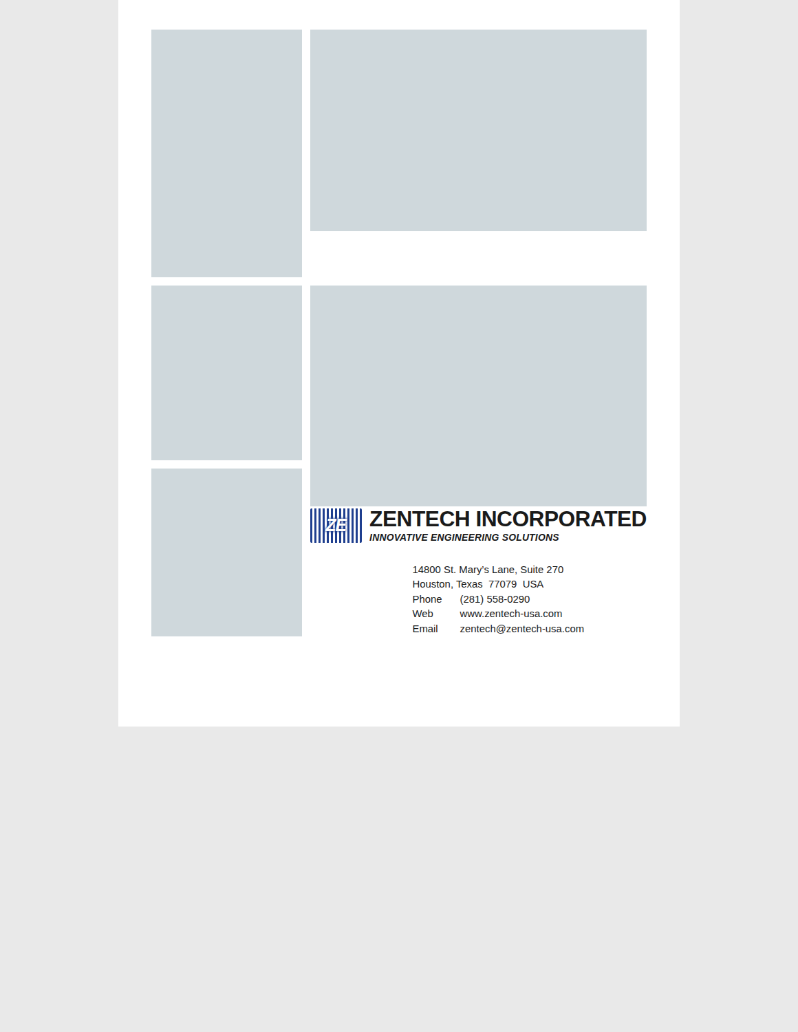ZENTECH INCORPORATED
INNOVATIVE ENGINEERING SOLUTIONS
14800 St. Mary’s Lane, Suite 270
Houston, Texas 77079 USA
Phone(281) 558-0290
Web www.zentech-usa.com
Email zentech@zentech-usa.com